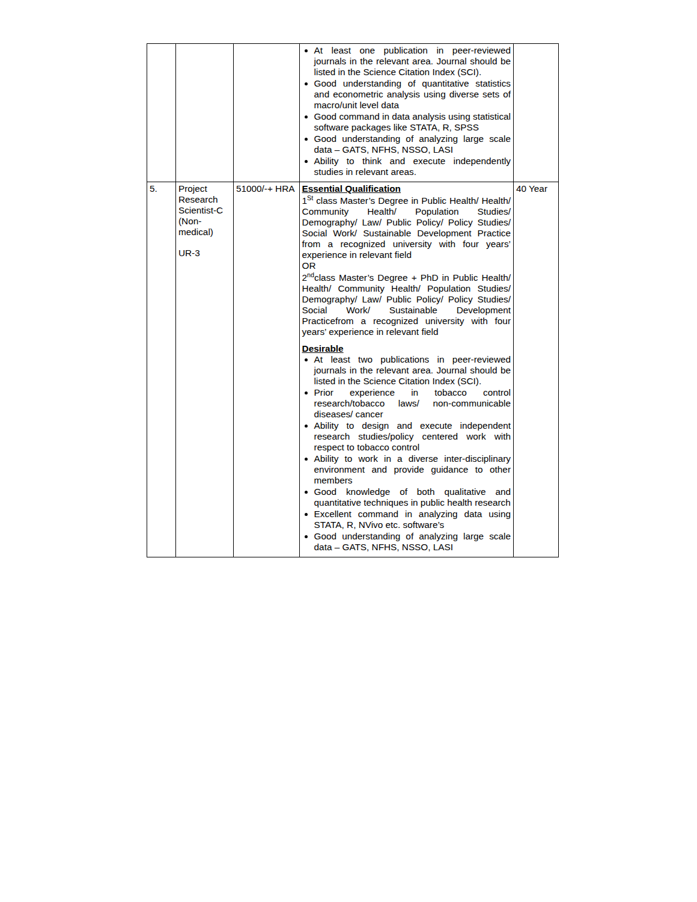| | | | At least one publication in peer-reviewed journals in the relevant area. Journal should be listed in the Science Citation Index (SCI). Good understanding of quantitative statistics and econometric analysis using diverse sets of macro/unit level data Good command in data analysis using statistical software packages like STATA, R, SPSS Good understanding of analyzing large scale data – GATS, NFHS, NSSO, LASI Ability to think and execute independently studies in relevant areas. | |
| 5. | Project Research Scientist-C (Non-medical) UR-3 | 51000/-+ HRA | Essential Qualification 1 St class Master’s Degree in Public Health/ Health/ Community Health/ Population Studies/ Demography/ Law/ Public Policy/ Policy Studies/ Social Work/ Sustainable Development Practice from a recognized university with four years’ experience in relevant field OR 2 nd class Master’s Degree + PhD in Public Health/ Health/ Community Health/ Population Studies/ Demography/ Law/ Public Policy/ Policy Studies/ Social Work/ Sustainable Development Practicefrom a recognized university with four years’ experience in relevant field Desirable At least two publications in peer-reviewed journals in the relevant area. Journal should be listed in the Science Citation Index (SCI). Prior experience in tobacco control research/tobacco laws/ non-communicable diseases/ cancer Ability to design and execute independent research studies/policy centered work with respect to tobacco control Ability to work in a diverse inter-disciplinary environment and provide guidance to other members Good knowledge of both qualitative and quantitative techniques in public health research Excellent command in analyzing data using STATA, R, NVivo etc. software’s Good understanding of analyzing large scale data – GATS, NFHS, NSSO, LASI | 40 Year |